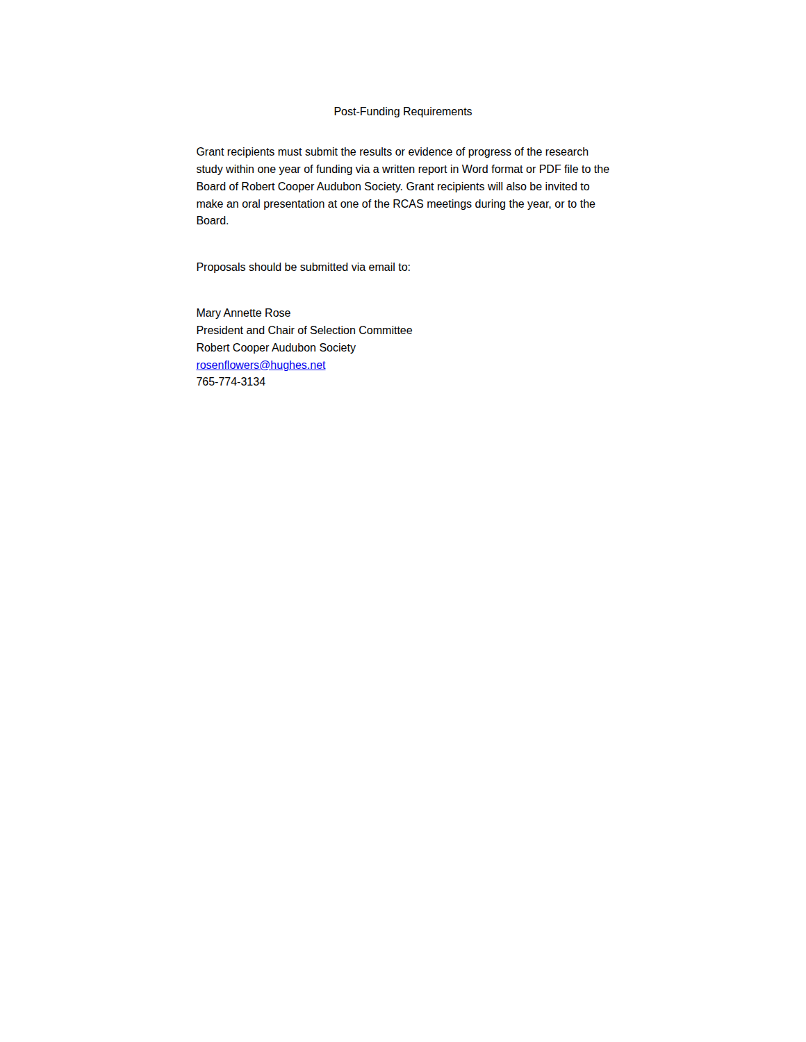Post-Funding Requirements
Grant recipients must submit the results or evidence of progress of the research study within one year of funding via a written report in Word format or PDF file to the Board of Robert Cooper Audubon Society. Grant recipients will also be invited to make an oral presentation at one of the RCAS meetings during the year, or to the Board.
Proposals should be submitted via email to:
Mary Annette Rose
President and Chair of Selection Committee
Robert Cooper Audubon Society
rosenflowers@hughes.net
765-774-3134